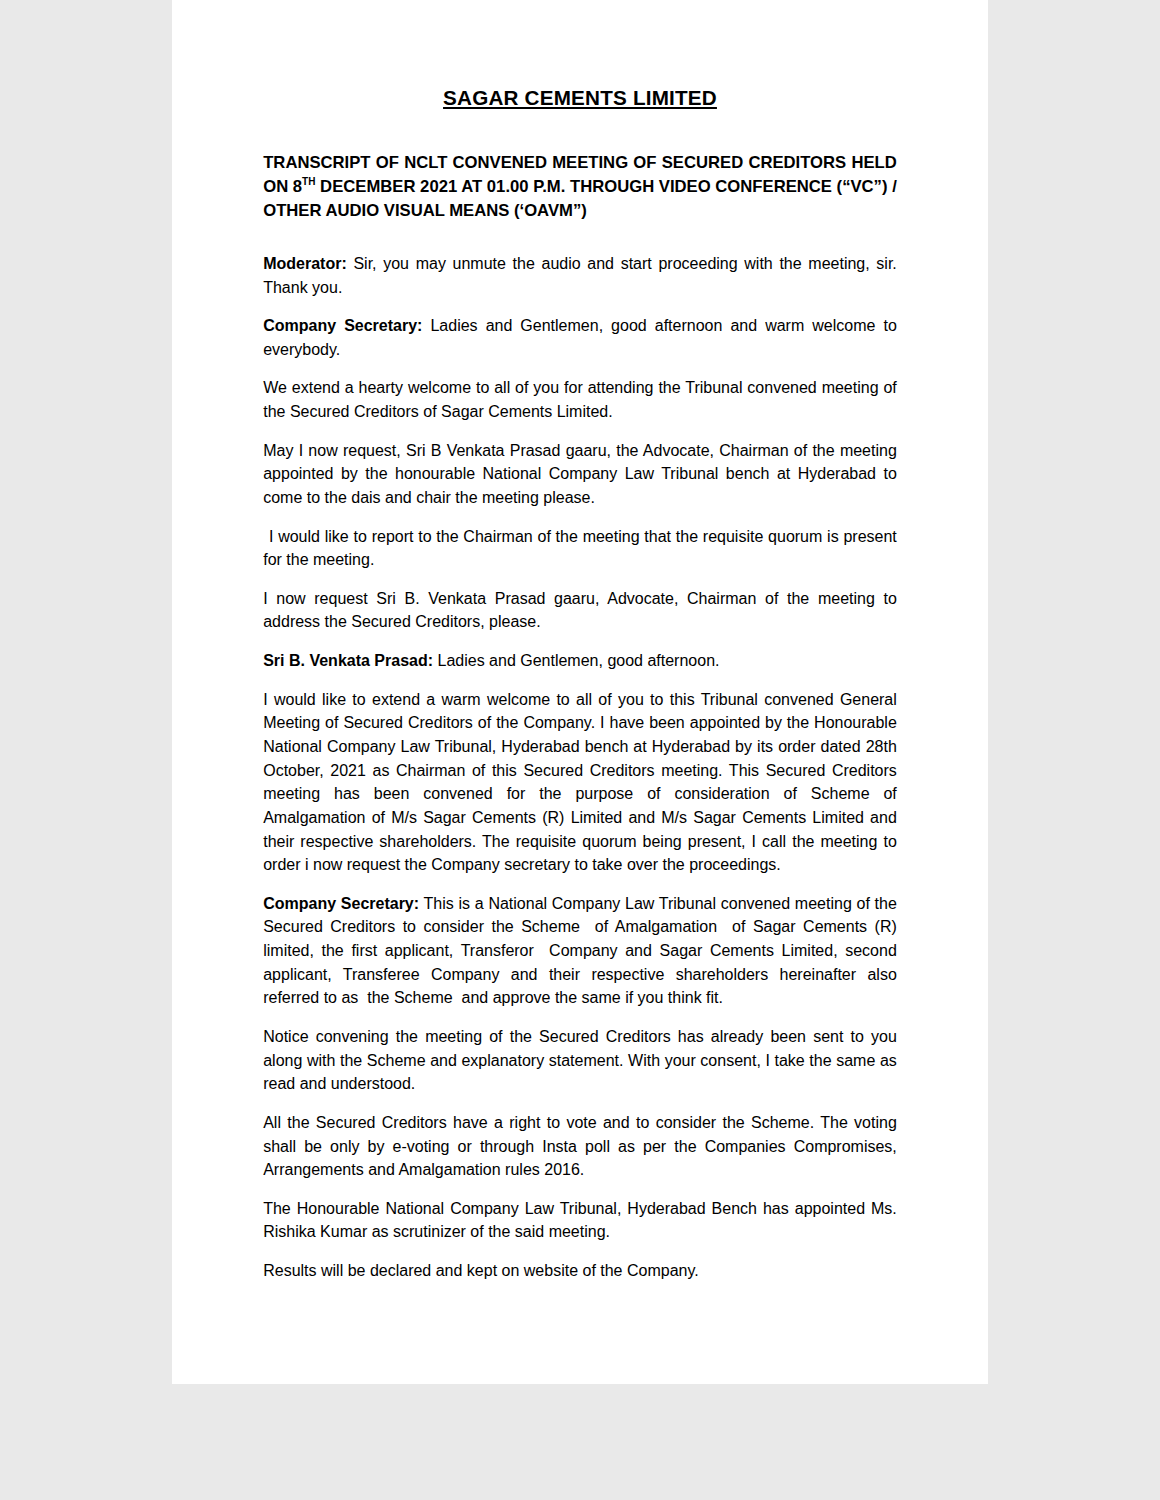SAGAR CEMENTS LIMITED
TRANSCRIPT OF NCLT CONVENED MEETING OF SECURED CREDITORS HELD ON 8TH DECEMBER 2021 AT 01.00 P.M. THROUGH VIDEO CONFERENCE (“VC”) / OTHER AUDIO VISUAL MEANS (‘OAVM”)
Moderator: Sir, you may unmute the audio and start proceeding with the meeting, sir. Thank you.
Company Secretary: Ladies and Gentlemen, good afternoon and warm welcome to everybody.
We extend a hearty welcome to all of you for attending the Tribunal convened meeting of the Secured Creditors of Sagar Cements Limited.
May I now request, Sri B Venkata Prasad gaaru, the Advocate, Chairman of the meeting appointed by the honourable National Company Law Tribunal bench at Hyderabad to come to the dais and chair the meeting please.
I would like to report to the Chairman of the meeting that the requisite quorum is present for the meeting.
I now request Sri B. Venkata Prasad gaaru, Advocate, Chairman of the meeting to address the Secured Creditors, please.
Sri B. Venkata Prasad: Ladies and Gentlemen, good afternoon.
I would like to extend a warm welcome to all of you to this Tribunal convened General Meeting of Secured Creditors of the Company. I have been appointed by the Honourable National Company Law Tribunal, Hyderabad bench at Hyderabad by its order dated 28th October, 2021 as Chairman of this Secured Creditors meeting. This Secured Creditors meeting has been convened for the purpose of consideration of Scheme of Amalgamation of M/s Sagar Cements (R) Limited and M/s Sagar Cements Limited and their respective shareholders. The requisite quorum being present, I call the meeting to order i now request the Company secretary to take over the proceedings.
Company Secretary: This is a National Company Law Tribunal convened meeting of the Secured Creditors to consider the Scheme of Amalgamation of Sagar Cements (R) limited, the first applicant, Transferor Company and Sagar Cements Limited, second applicant, Transferee Company and their respective shareholders hereinafter also referred to as the Scheme and approve the same if you think fit.
Notice convening the meeting of the Secured Creditors has already been sent to you along with the Scheme and explanatory statement. With your consent, I take the same as read and understood.
All the Secured Creditors have a right to vote and to consider the Scheme. The voting shall be only by e-voting or through Insta poll as per the Companies Compromises, Arrangements and Amalgamation rules 2016.
The Honourable National Company Law Tribunal, Hyderabad Bench has appointed Ms. Rishika Kumar as scrutinizer of the said meeting.
Results will be declared and kept on website of the Company.